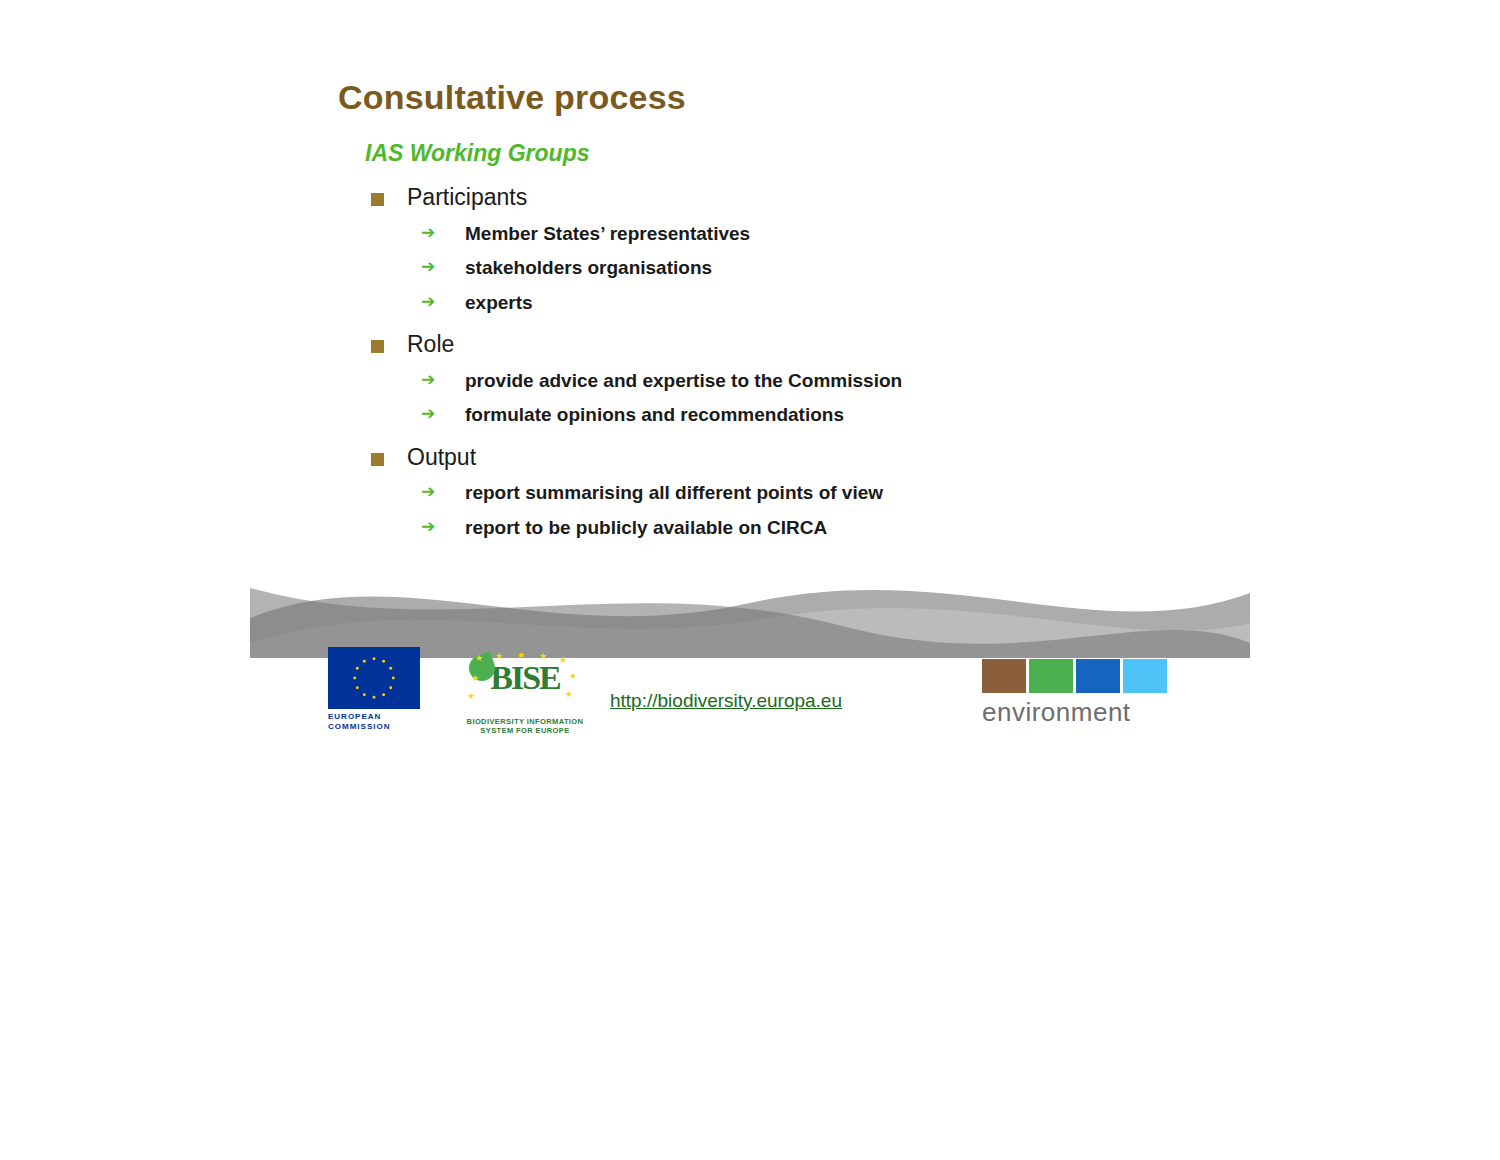Consultative process
IAS Working Groups
Participants
Member States’ representatives
stakeholders organisations
experts
Role
provide advice and expertise to the Commission
formulate opinions and recommendations
Output
report summarising all different points of view
report to be publicly available on CIRCA
EUROPEAN
COMMISSION
BISE ★ ★ ★ ★ ★ ★ ★ ★ ★
BIODIVERSITY INFORMATION
SYSTEM FOR EUROPE
http://biodiversity.europa.eu
environment